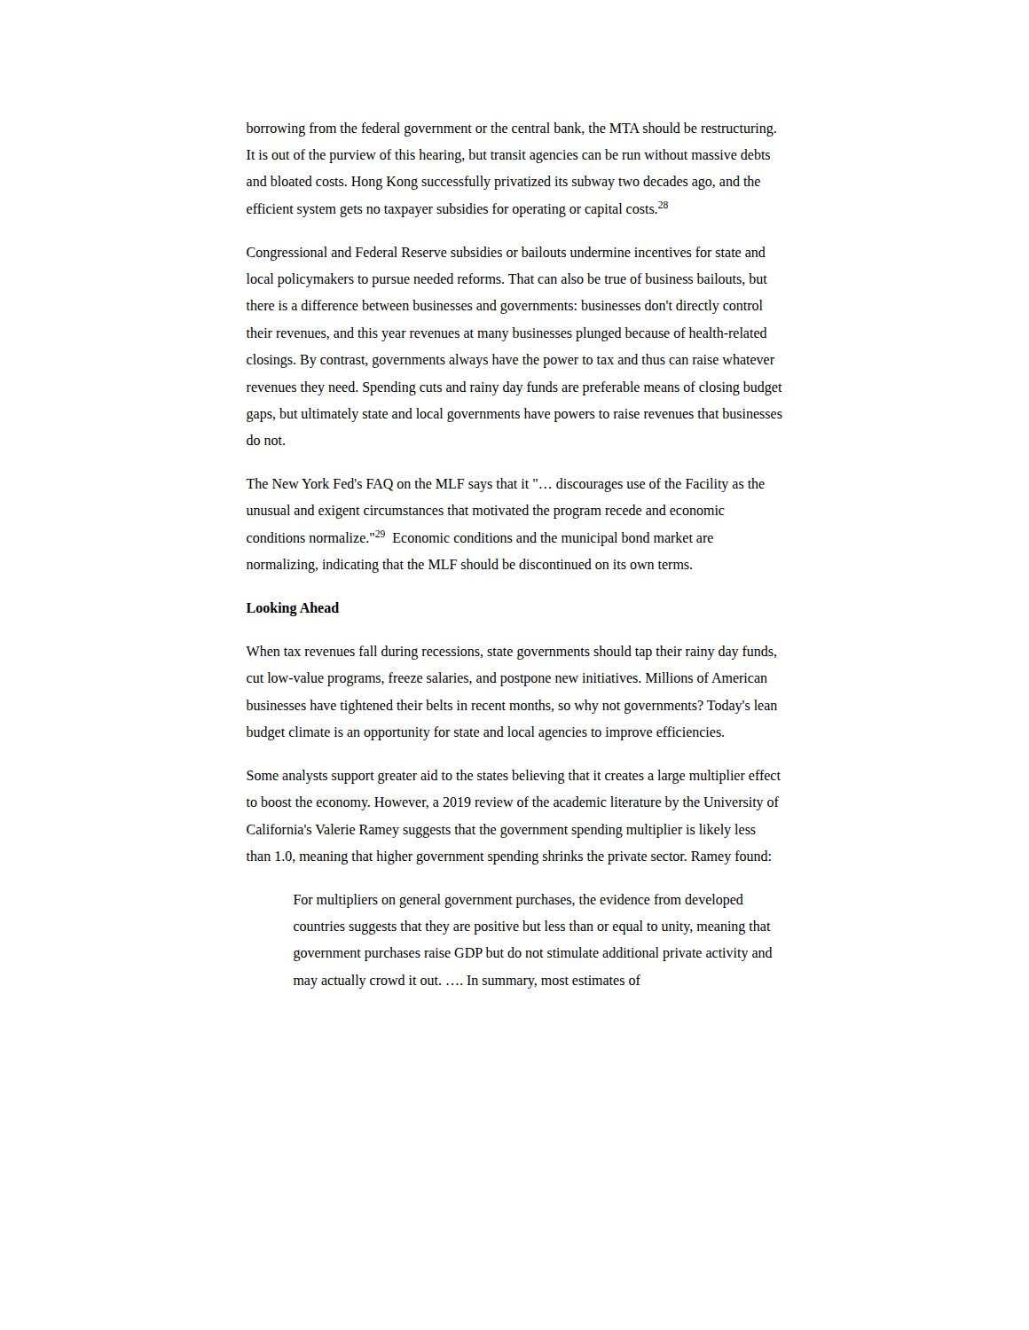borrowing from the federal government or the central bank, the MTA should be restructuring. It is out of the purview of this hearing, but transit agencies can be run without massive debts and bloated costs. Hong Kong successfully privatized its subway two decades ago, and the efficient system gets no taxpayer subsidies for operating or capital costs.28
Congressional and Federal Reserve subsidies or bailouts undermine incentives for state and local policymakers to pursue needed reforms. That can also be true of business bailouts, but there is a difference between businesses and governments: businesses don't directly control their revenues, and this year revenues at many businesses plunged because of health-related closings. By contrast, governments always have the power to tax and thus can raise whatever revenues they need. Spending cuts and rainy day funds are preferable means of closing budget gaps, but ultimately state and local governments have powers to raise revenues that businesses do not.
The New York Fed's FAQ on the MLF says that it "… discourages use of the Facility as the unusual and exigent circumstances that motivated the program recede and economic conditions normalize."29 Economic conditions and the municipal bond market are normalizing, indicating that the MLF should be discontinued on its own terms.
Looking Ahead
When tax revenues fall during recessions, state governments should tap their rainy day funds, cut low-value programs, freeze salaries, and postpone new initiatives. Millions of American businesses have tightened their belts in recent months, so why not governments? Today's lean budget climate is an opportunity for state and local agencies to improve efficiencies.
Some analysts support greater aid to the states believing that it creates a large multiplier effect to boost the economy. However, a 2019 review of the academic literature by the University of California's Valerie Ramey suggests that the government spending multiplier is likely less than 1.0, meaning that higher government spending shrinks the private sector. Ramey found:
For multipliers on general government purchases, the evidence from developed countries suggests that they are positive but less than or equal to unity, meaning that government purchases raise GDP but do not stimulate additional private activity and may actually crowd it out. …. In summary, most estimates of